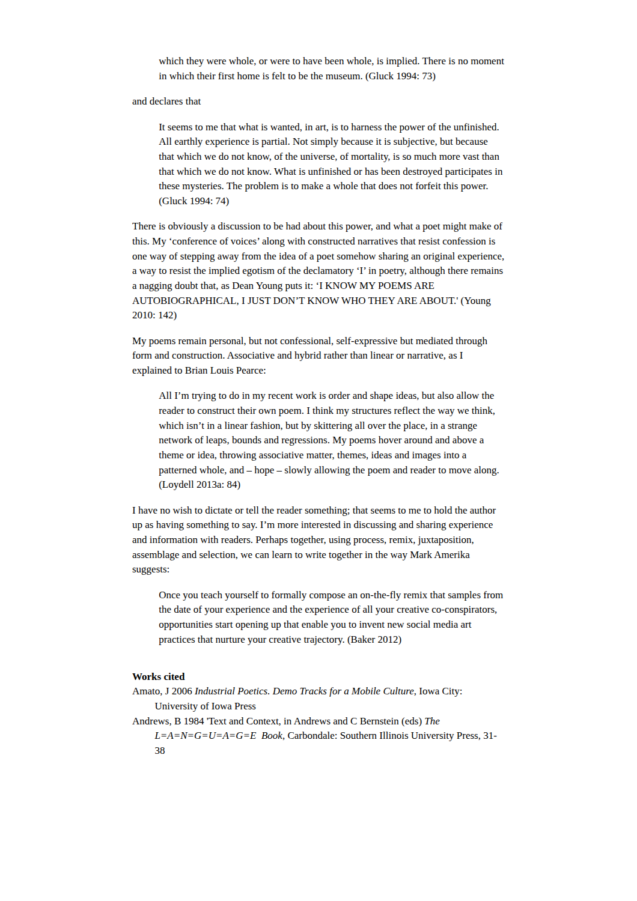which they were whole, or were to have been whole, is implied. There is no moment in which their first home is felt to be the museum. (Gluck 1994: 73)
and declares that
It seems to me that what is wanted, in art, is to harness the power of the unfinished. All earthly experience is partial. Not simply because it is subjective, but because that which we do not know, of the universe, of mortality, is so much more vast than that which we do not know. What is unfinished or has been destroyed participates in these mysteries. The problem is to make a whole that does not forfeit this power. (Gluck 1994: 74)
There is obviously a discussion to be had about this power, and what a poet might make of this. My ‘conference of voices’ along with constructed narratives that resist confession is one way of stepping away from the idea of a poet somehow sharing an original experience, a way to resist the implied egotism of the declamatory ‘I’ in poetry, although there remains a nagging doubt that, as Dean Young puts it: ‘I KNOW MY POEMS ARE AUTOBIOGRAPHICAL, I JUST DON’T KNOW WHO THEY ARE ABOUT.' (Young 2010: 142)
My poems remain personal, but not confessional, self-expressive but mediated through form and construction. Associative and hybrid rather than linear or narrative, as I explained to Brian Louis Pearce:
All I’m trying to do in my recent work is order and shape ideas, but also allow the reader to construct their own poem. I think my structures reflect the way we think, which isn’t in a linear fashion, but by skittering all over the place, in a strange network of leaps, bounds and regressions. My poems hover around and above a theme or idea, throwing associative matter, themes, ideas and images into a patterned whole, and – hope – slowly allowing the poem and reader to move along. (Loydell 2013a: 84)
I have no wish to dictate or tell the reader something; that seems to me to hold the author up as having something to say. I’m more interested in discussing and sharing experience and information with readers. Perhaps together, using process, remix, juxtaposition, assemblage and selection, we can learn to write together in the way Mark Amerika suggests:
Once you teach yourself to formally compose an on-the-fly remix that samples from the date of your experience and the experience of all your creative co-conspirators, opportunities start opening up that enable you to invent new social media art practices that nurture your creative trajectory. (Baker 2012)
Works cited
Amato, J 2006 Industrial Poetics. Demo Tracks for a Mobile Culture, Iowa City: University of Iowa Press
Andrews, B 1984 'Text and Context, in Andrews and C Bernstein (eds) The L=A=N=G=U=A=G=E Book, Carbondale: Southern Illinois University Press, 31-38